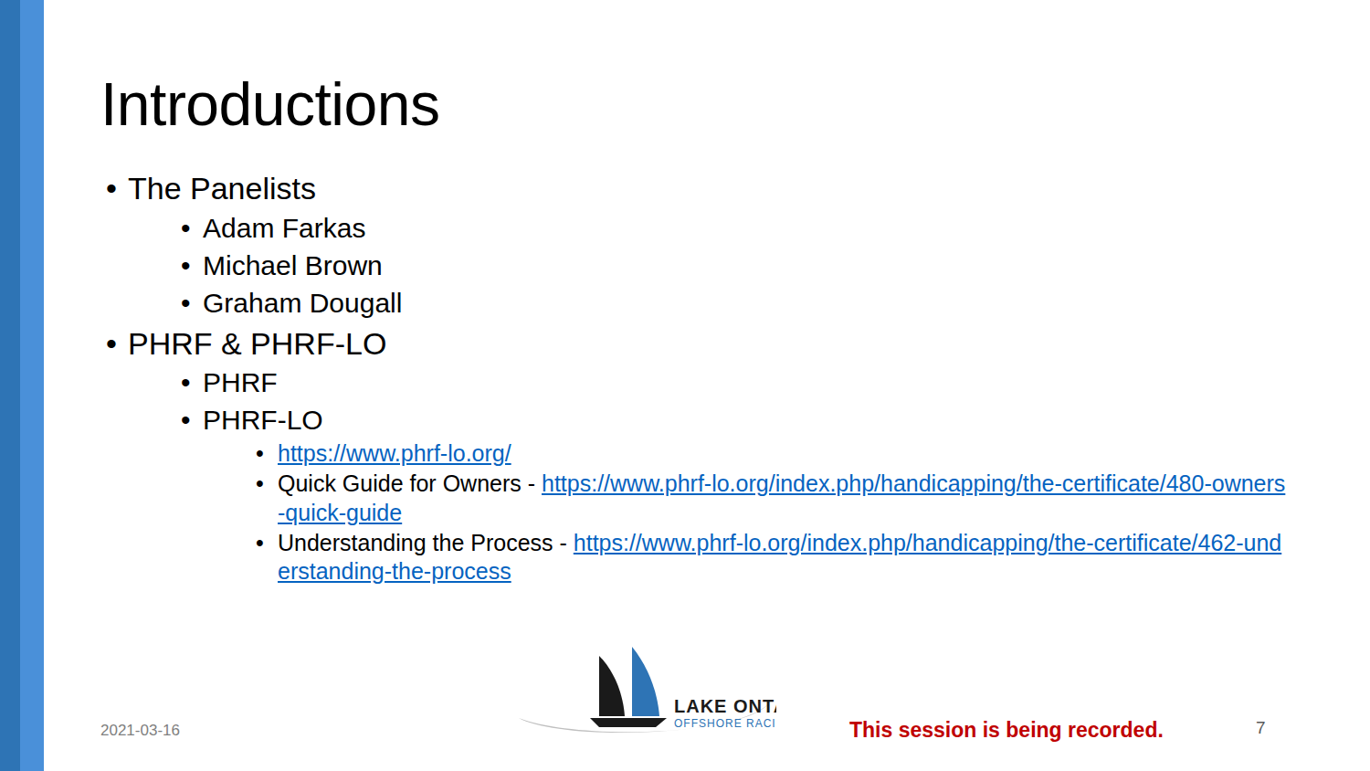Introductions
The Panelists
Adam Farkas
Michael Brown
Graham Dougall
PHRF & PHRF-LO
PHRF
PHRF-LO
https://www.phrf-lo.org/
Quick Guide for Owners - https://www.phrf-lo.org/index.php/handicapping/the-certificate/480-owners-quick-guide
Understanding the Process - https://www.phrf-lo.org/index.php/handicapping/the-certificate/462-understanding-the-process
LAKE ONTARIO OFFSHORE RACING
2021-03-16
This session is being recorded.
7